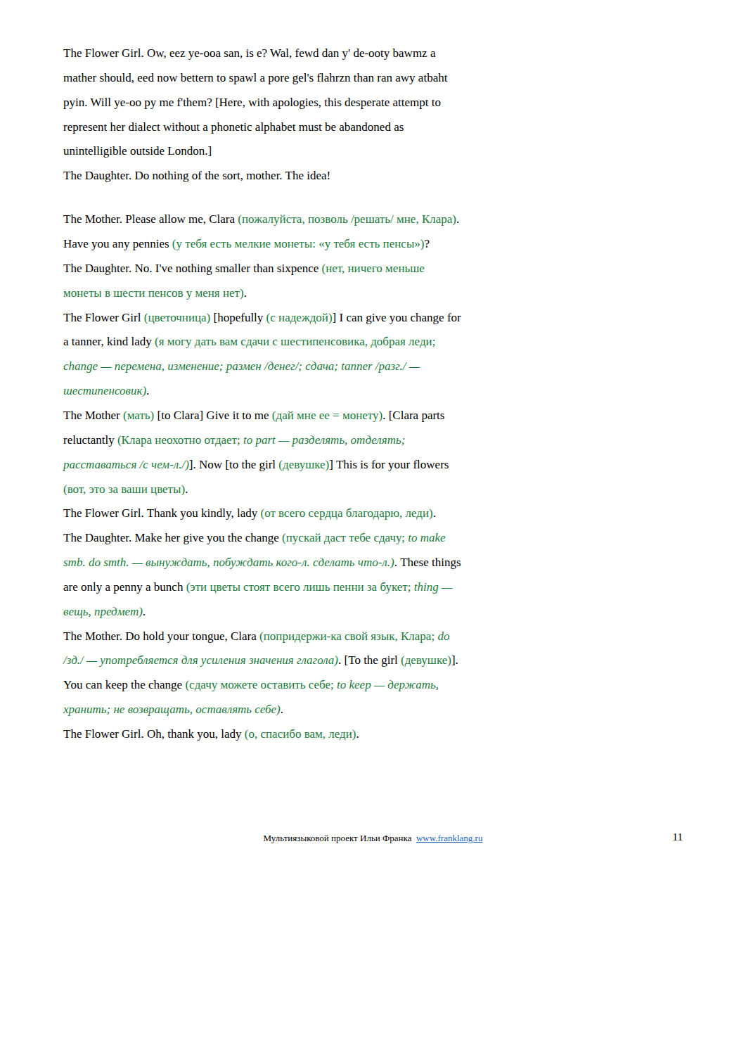The Flower Girl. Ow, eez ye-ooa san, is e? Wal, fewd dan y' de-ooty bawmz a
mather should, eed now bettern to spawl a pore gel's flahrzn than ran awy atbaht
pyin. Will ye-oo py me f'them? [Here, with apologies, this desperate attempt to
represent her dialect without a phonetic alphabet must be abandoned as
unintelligible outside London.]
The Daughter. Do nothing of the sort, mother. The idea!
The Mother. Please allow me, Clara (пожалуйста, позволь /решать/ мне, Клара).
Have you any pennies (у тебя есть мелкие монеты: «у тебя есть пенсы»)?
The Daughter. No. I've nothing smaller than sixpence (нет, ничего меньше
монеты в шести пенсов у меня нет).
The Flower Girl (цветочница) [hopefully (с надеждой)] I can give you change for
a tanner, kind lady (я могу дать вам сдачи с шестипенсовика, добрая леди;
change — перемена, изменение; размен /денег/; сдача; tanner /разг./ —
шестипенсовик).
The Mother (мать) [to Clara] Give it to me (дай мне ее = монету). [Clara parts
reluctantly (Клара неохотно отдает; to part — разделять, отделять;
расставаться /с чем-л./)]. Now [to the girl (девушке)] This is for your flowers
(вот, это за ваши цветы).
The Flower Girl. Thank you kindly, lady (от всего сердца благодарю, леди).
The Daughter. Make her give you the change (пускай даст тебе сдачу; to make
smb. do smth. — вынуждать, побуждать кого-л. сделать что-л.). These things
are only a penny a bunch (эти цветы стоят всего лишь пенни за букет; thing —
вещь, предмет).
The Mother. Do hold your tongue, Clara (попридержи-ка свой язык, Клара; do
/зд./ — употребляется для усиления значения глагола). [To the girl (девушке)].
You can keep the change (сдачу можете оставить себе; to keep — держать,
хранить; не возвращать, оставлять себе).
The Flower Girl. Oh, thank you, lady (о, спасибо вам, леди).
Мультиязыковой проект Ильи Франка www.franklang.ru
11